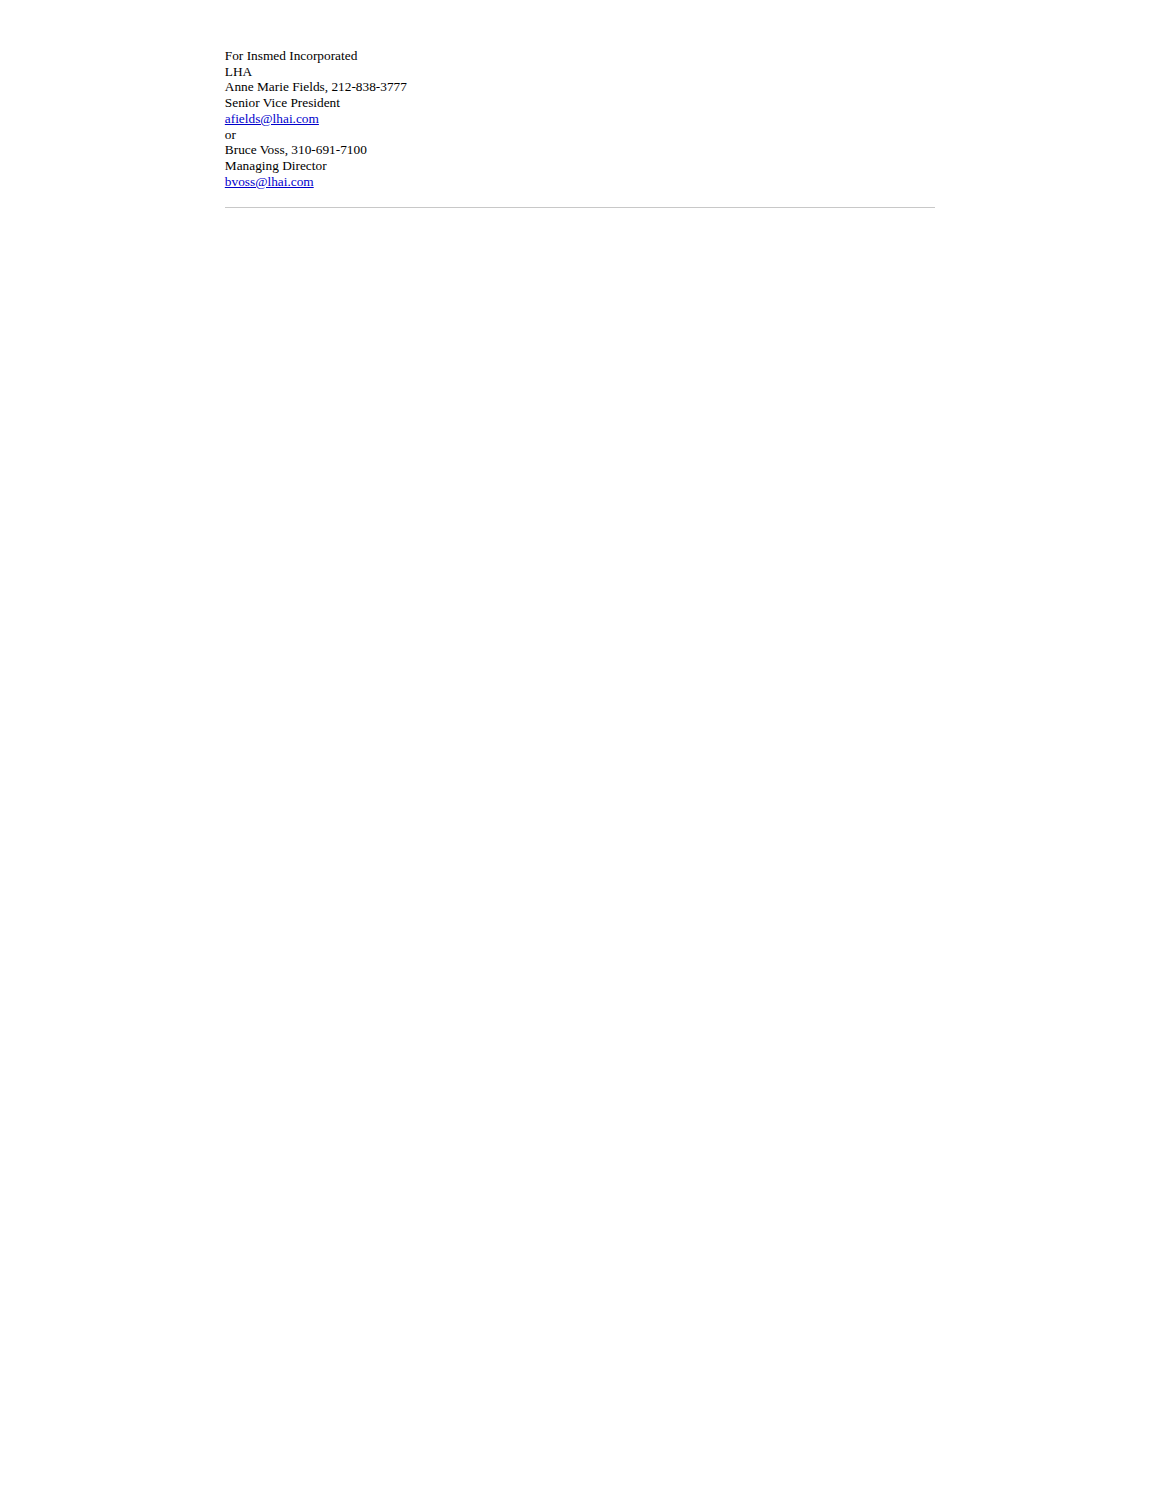For Insmed Incorporated
LHA
Anne Marie Fields, 212-838-3777
Senior Vice President
afields@lhai.com
or
Bruce Voss, 310-691-7100
Managing Director
bvoss@lhai.com